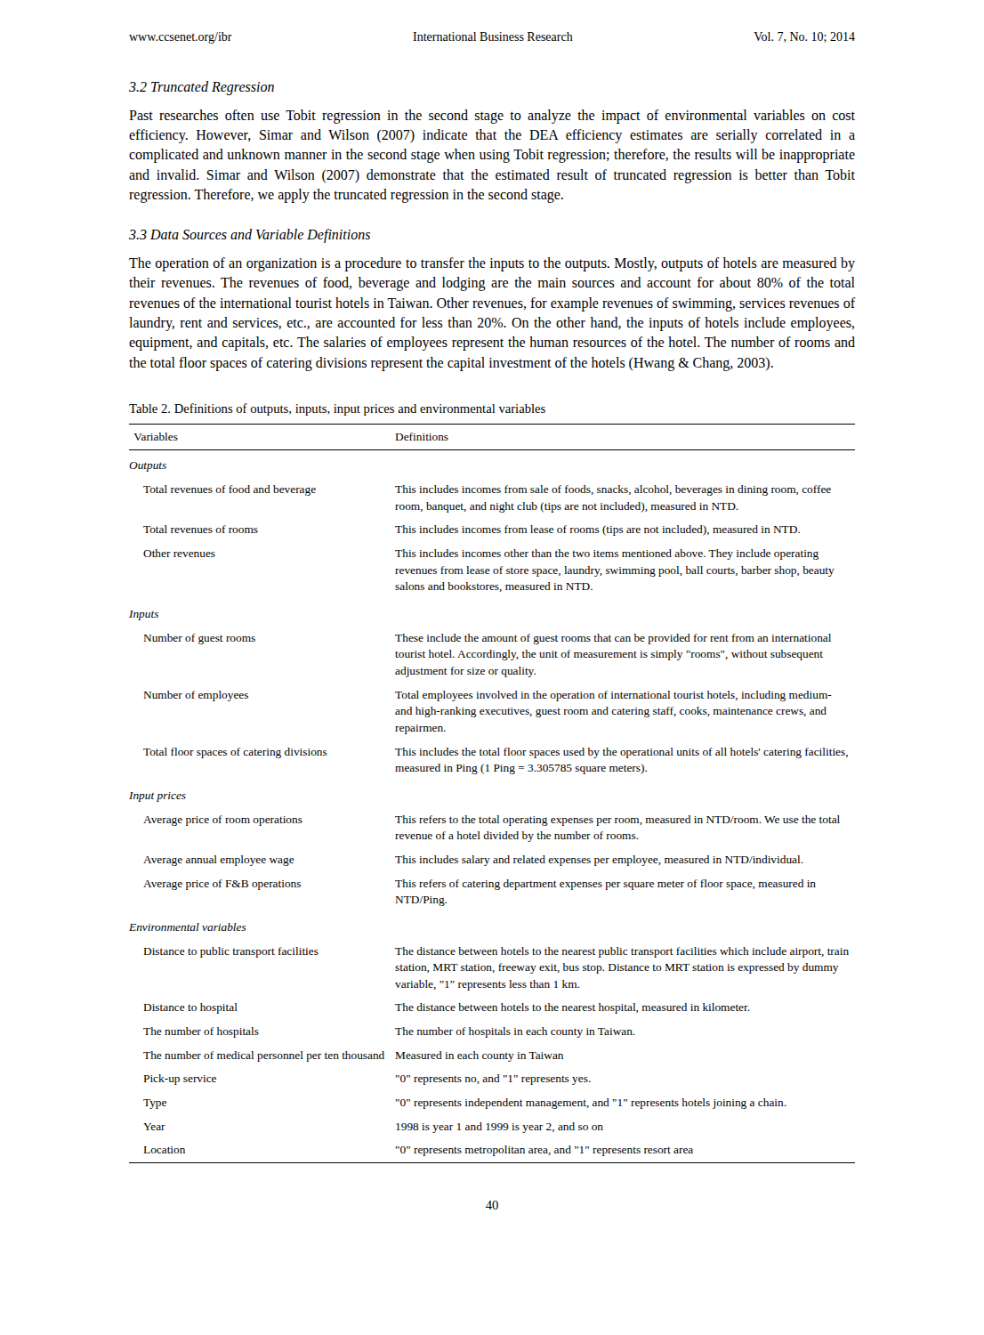www.ccsenet.org/ibr International Business Research Vol. 7, No. 10; 2014
3.2 Truncated Regression
Past researches often use Tobit regression in the second stage to analyze the impact of environmental variables on cost efficiency. However, Simar and Wilson (2007) indicate that the DEA efficiency estimates are serially correlated in a complicated and unknown manner in the second stage when using Tobit regression; therefore, the results will be inappropriate and invalid. Simar and Wilson (2007) demonstrate that the estimated result of truncated regression is better than Tobit regression. Therefore, we apply the truncated regression in the second stage.
3.3 Data Sources and Variable Definitions
The operation of an organization is a procedure to transfer the inputs to the outputs. Mostly, outputs of hotels are measured by their revenues. The revenues of food, beverage and lodging are the main sources and account for about 80% of the total revenues of the international tourist hotels in Taiwan. Other revenues, for example revenues of swimming, services revenues of laundry, rent and services, etc., are accounted for less than 20%. On the other hand, the inputs of hotels include employees, equipment, and capitals, etc. The salaries of employees represent the human resources of the hotel. The number of rooms and the total floor spaces of catering divisions represent the capital investment of the hotels (Hwang & Chang, 2003).
Table 2. Definitions of outputs, inputs, input prices and environmental variables
| Variables | Definitions |
| --- | --- |
| Outputs | |
| Total revenues of food and beverage | This includes incomes from sale of foods, snacks, alcohol, beverages in dining room, coffee room, banquet, and night club (tips are not included), measured in NTD. |
| Total revenues of rooms | This includes incomes from lease of rooms (tips are not included), measured in NTD. |
| Other revenues | This includes incomes other than the two items mentioned above. They include operating revenues from lease of store space, laundry, swimming pool, ball courts, barber shop, beauty salons and bookstores, measured in NTD. |
| Inputs | |
| Number of guest rooms | These include the amount of guest rooms that can be provided for rent from an international tourist hotel. Accordingly, the unit of measurement is simply "rooms", without subsequent adjustment for size or quality. |
| Number of employees | Total employees involved in the operation of international tourist hotels, including medium- and high-ranking executives, guest room and catering staff, cooks, maintenance crews, and repairmen. |
| Total floor spaces of catering divisions | This includes the total floor spaces used by the operational units of all hotels' catering facilities, measured in Ping (1 Ping = 3.305785 square meters). |
| Input prices | |
| Average price of room operations | This refers to the total operating expenses per room, measured in NTD/room. We use the total revenue of a hotel divided by the number of rooms. |
| Average annual employee wage | This includes salary and related expenses per employee, measured in NTD/individual. |
| Average price of F&B operations | This refers of catering department expenses per square meter of floor space, measured in NTD/Ping. |
| Environmental variables | |
| Distance to public transport facilities | The distance between hotels to the nearest public transport facilities which include airport, train station, MRT station, freeway exit, bus stop. Distance to MRT station is expressed by dummy variable, "1" represents less than 1 km. |
| Distance to hospital | The distance between hotels to the nearest hospital, measured in kilometer. |
| The number of hospitals | The number of hospitals in each county in Taiwan. |
| The number of medical personnel per ten thousand | Measured in each county in Taiwan |
| Pick-up service | "0" represents no, and "1" represents yes. |
| Type | "0" represents independent management, and "1" represents hotels joining a chain. |
| Year | 1998 is year 1 and 1999 is year 2, and so on |
| Location | "0" represents metropolitan area, and "1" represents resort area |
40